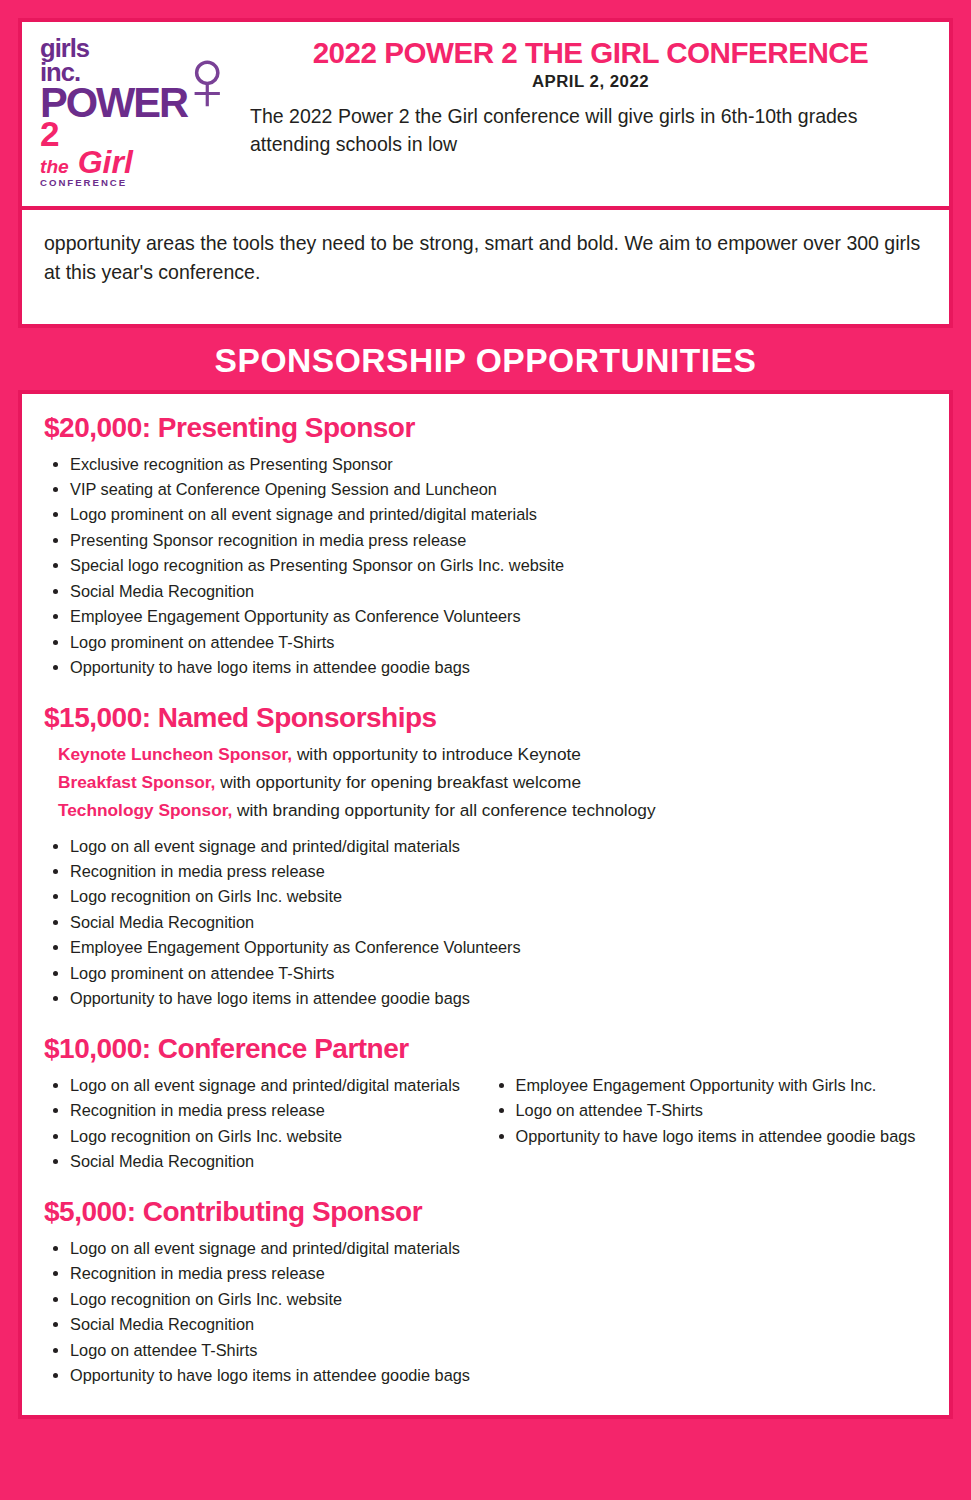girls
inc.
POWER
2
the Girl
CONFERENCE
♀
2022 Power 2 The Girl Conference
APRIL 2, 2022
The 2022 Power 2 the Girl conference will give girls in 6th-10th grades attending schools in low
opportunity areas the tools they need to be strong, smart and bold. We aim to empower over 300 girls at this year's conference.
Sponsorship Opportunities
$20,000: Presenting Sponsor
Exclusive recognition as Presenting Sponsor
VIP seating at Conference Opening Session and Luncheon
Logo prominent on all event signage and printed/digital materials
Presenting Sponsor recognition in media press release
Special logo recognition as Presenting Sponsor on Girls Inc. website
Social Media Recognition
Employee Engagement Opportunity as Conference Volunteers
Logo prominent on attendee T-Shirts
Opportunity to have logo items in attendee goodie bags
$15,000: Named Sponsorships
Keynote Luncheon Sponsor, with opportunity to introduce Keynote
Breakfast Sponsor, with opportunity for opening breakfast welcome
Technology Sponsor, with branding opportunity for all conference technology
Logo on all event signage and printed/digital materials
Recognition in media press release
Logo recognition on Girls Inc. website
Social Media Recognition
Employee Engagement Opportunity as Conference Volunteers
Logo prominent on attendee T-Shirts
Opportunity to have logo items in attendee goodie bags
$10,000: Conference Partner
Logo on all event signage and printed/digital materials
Recognition in media press release
Logo recognition on Girls Inc. website
Social Media Recognition
Employee Engagement Opportunity with Girls Inc.
Logo on attendee T-Shirts
Opportunity to have logo items in attendee goodie bags
$5,000: Contributing Sponsor
Logo on all event signage and printed/digital materials
Recognition in media press release
Logo recognition on Girls Inc. website
Social Media Recognition
Logo on attendee T-Shirts
Opportunity to have logo items in attendee goodie bags